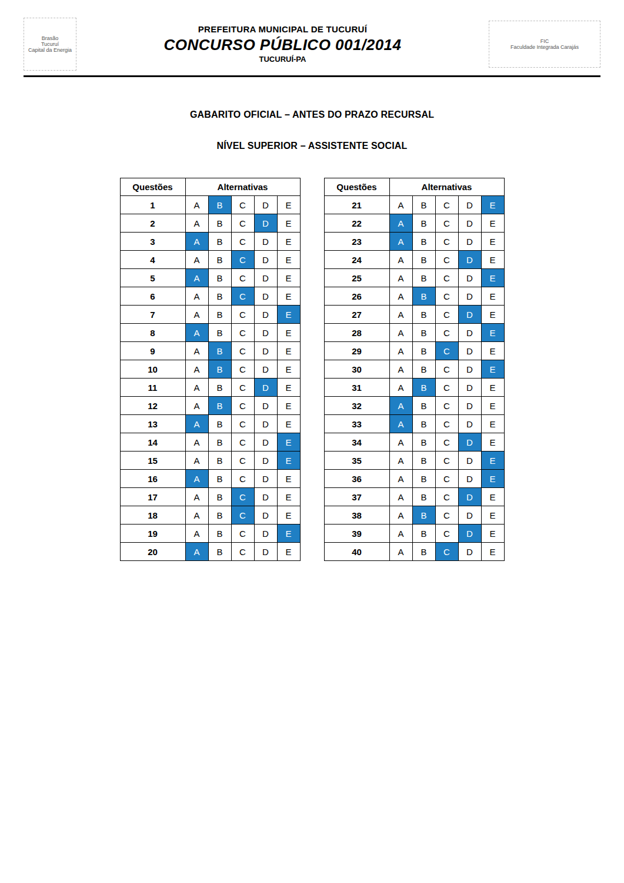Brasão
Tucuruí
Capital da Energia
PREFEITURA MUNICIPAL DE TUCURUÍ
CONCURSO PÚBLICO 001/2014
TUCURUÍ-PA
FIC
Faculdade Integrada Carajás
GABARITO OFICIAL – ANTES DO PRAZO RECURSAL
NÍVEL SUPERIOR – ASSISTENTE SOCIAL
| Questões | Alternativas |
| --- | --- |
| 1 | A | B | C | D | E |
| 2 | A | B | C | D | E |
| 3 | A | B | C | D | E |
| 4 | A | B | C | D | E |
| 5 | A | B | C | D | E |
| 6 | A | B | C | D | E |
| 7 | A | B | C | D | E |
| 8 | A | B | C | D | E |
| 9 | A | B | C | D | E |
| 10 | A | B | C | D | E |
| 11 | A | B | C | D | E |
| 12 | A | B | C | D | E |
| 13 | A | B | C | D | E |
| 14 | A | B | C | D | E |
| 15 | A | B | C | D | E |
| 16 | A | B | C | D | E |
| 17 | A | B | C | D | E |
| 18 | A | B | C | D | E |
| 19 | A | B | C | D | E |
| 20 | A | B | C | D | E |
| Questões | Alternativas |
| --- | --- |
| 21 | A | B | C | D | E |
| 22 | A | B | C | D | E |
| 23 | A | B | C | D | E |
| 24 | A | B | C | D | E |
| 25 | A | B | C | D | E |
| 26 | A | B | C | D | E |
| 27 | A | B | C | D | E |
| 28 | A | B | C | D | E |
| 29 | A | B | C | D | E |
| 30 | A | B | C | D | E |
| 31 | A | B | C | D | E |
| 32 | A | B | C | D | E |
| 33 | A | B | C | D | E |
| 34 | A | B | C | D | E |
| 35 | A | B | C | D | E |
| 36 | A | B | C | D | E |
| 37 | A | B | C | D | E |
| 38 | A | B | C | D | E |
| 39 | A | B | C | D | E |
| 40 | A | B | C | D | E |